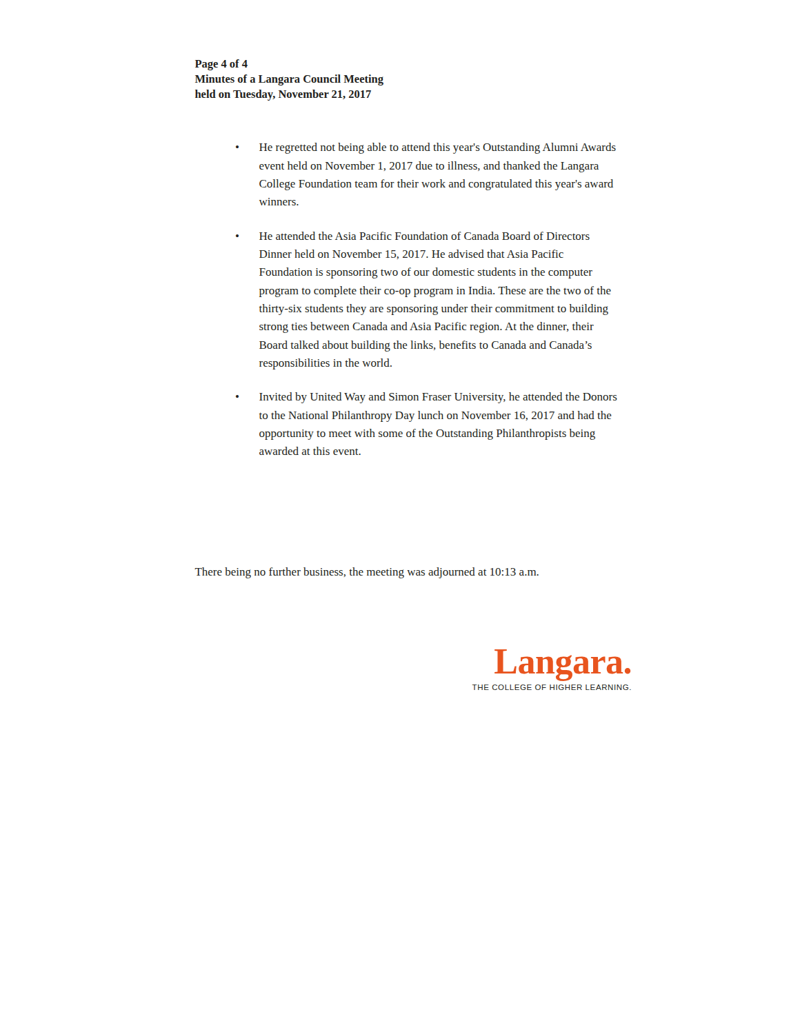Page 4 of 4
Minutes of a Langara Council Meeting
held on Tuesday, November 21, 2017
He regretted not being able to attend this year's Outstanding Alumni Awards event held on November 1, 2017 due to illness, and thanked the Langara College Foundation team for their work and congratulated this year's award winners.
He attended the Asia Pacific Foundation of Canada Board of Directors Dinner held on November 15, 2017. He advised that Asia Pacific Foundation is sponsoring two of our domestic students in the computer program to complete their co-op program in India. These are the two of the thirty-six students they are sponsoring under their commitment to building strong ties between Canada and Asia Pacific region. At the dinner, their Board talked about building the links, benefits to Canada and Canada’s responsibilities in the world.
Invited by United Way and Simon Fraser University, he attended the Donors to the National Philanthropy Day lunch on November 16, 2017 and had the opportunity to meet with some of the Outstanding Philanthropists being awarded at this event.
There being no further business, the meeting was adjourned at 10:13 a.m.
Langara.
THE COLLEGE OF HIGHER LEARNING.